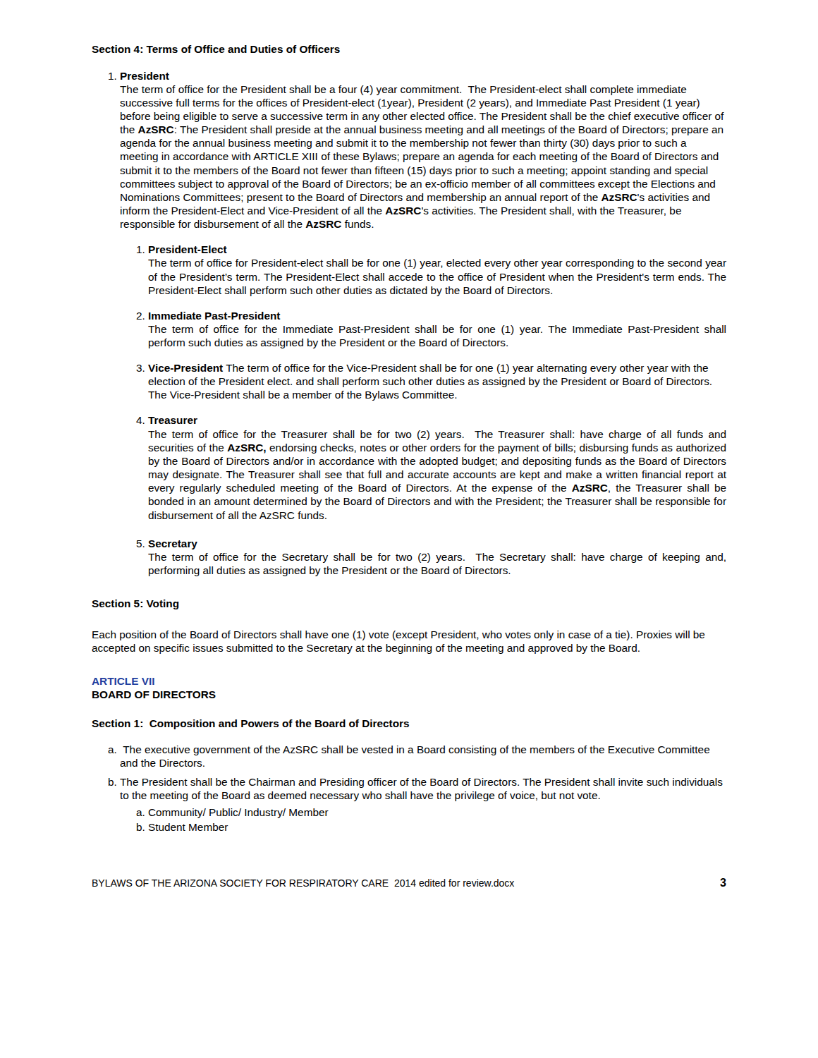Section 4: Terms of Office and Duties of Officers
President
The term of office for the President shall be a four (4) year commitment. The President-elect shall complete immediate successive full terms for the offices of President-elect (1year), President (2 years), and Immediate Past President (1 year) before being eligible to serve a successive term in any other elected office. The President shall be the chief executive officer of the AzSRC: The President shall preside at the annual business meeting and all meetings of the Board of Directors; prepare an agenda for the annual business meeting and submit it to the membership not fewer than thirty (30) days prior to such a meeting in accordance with ARTICLE XIII of these Bylaws; prepare an agenda for each meeting of the Board of Directors and submit it to the members of the Board not fewer than fifteen (15) days prior to such a meeting; appoint standing and special committees subject to approval of the Board of Directors; be an ex-officio member of all committees except the Elections and Nominations Committees; present to the Board of Directors and membership an annual report of the AzSRC's activities and inform the President-Elect and Vice-President of all the AzSRC's activities. The President shall, with the Treasurer, be responsible for disbursement of all the AzSRC funds.
President-Elect
The term of office for President-elect shall be for one (1) year, elected every other year corresponding to the second year of the President’s term. The President-Elect shall accede to the office of President when the President's term ends. The President-Elect shall perform such other duties as dictated by the Board of Directors.
Immediate Past-President
The term of office for the Immediate Past-President shall be for one (1) year. The Immediate Past-President shall perform such duties as assigned by the President or the Board of Directors.
Vice-President The term of office for the Vice-President shall be for one (1) year alternating every other year with the election of the President elect. and shall perform such other duties as assigned by the President or Board of Directors. The Vice-President shall be a member of the Bylaws Committee.
Treasurer
The term of office for the Treasurer shall be for two (2) years. The Treasurer shall: have charge of all funds and securities of the AzSRC, endorsing checks, notes or other orders for the payment of bills; disbursing funds as authorized by the Board of Directors and/or in accordance with the adopted budget; and depositing funds as the Board of Directors may designate. The Treasurer shall see that full and accurate accounts are kept and make a written financial report at every regularly scheduled meeting of the Board of Directors. At the expense of the AzSRC, the Treasurer shall be bonded in an amount determined by the Board of Directors and with the President; the Treasurer shall be responsible for disbursement of all the AzSRC funds.
Secretary
The term of office for the Secretary shall be for two (2) years. The Secretary shall: have charge of keeping and, performing all duties as assigned by the President or the Board of Directors.
Section 5: Voting
Each position of the Board of Directors shall have one (1) vote (except President, who votes only in case of a tie). Proxies will be accepted on specific issues submitted to the Secretary at the beginning of the meeting and approved by the Board.
ARTICLE VII
BOARD OF DIRECTORS
Section 1: Composition and Powers of the Board of Directors
The executive government of the AzSRC shall be vested in a Board consisting of the members of the Executive Committee and the Directors.
The President shall be the Chairman and Presiding officer of the Board of Directors. The President shall invite such individuals to the meeting of the Board as deemed necessary who shall have the privilege of voice, but not vote.
Community/ Public/ Industry/ Member
Student Member
BYLAWS OF THE ARIZONA SOCIETY FOR RESPIRATORY CARE 2014 edited for review.docx 3